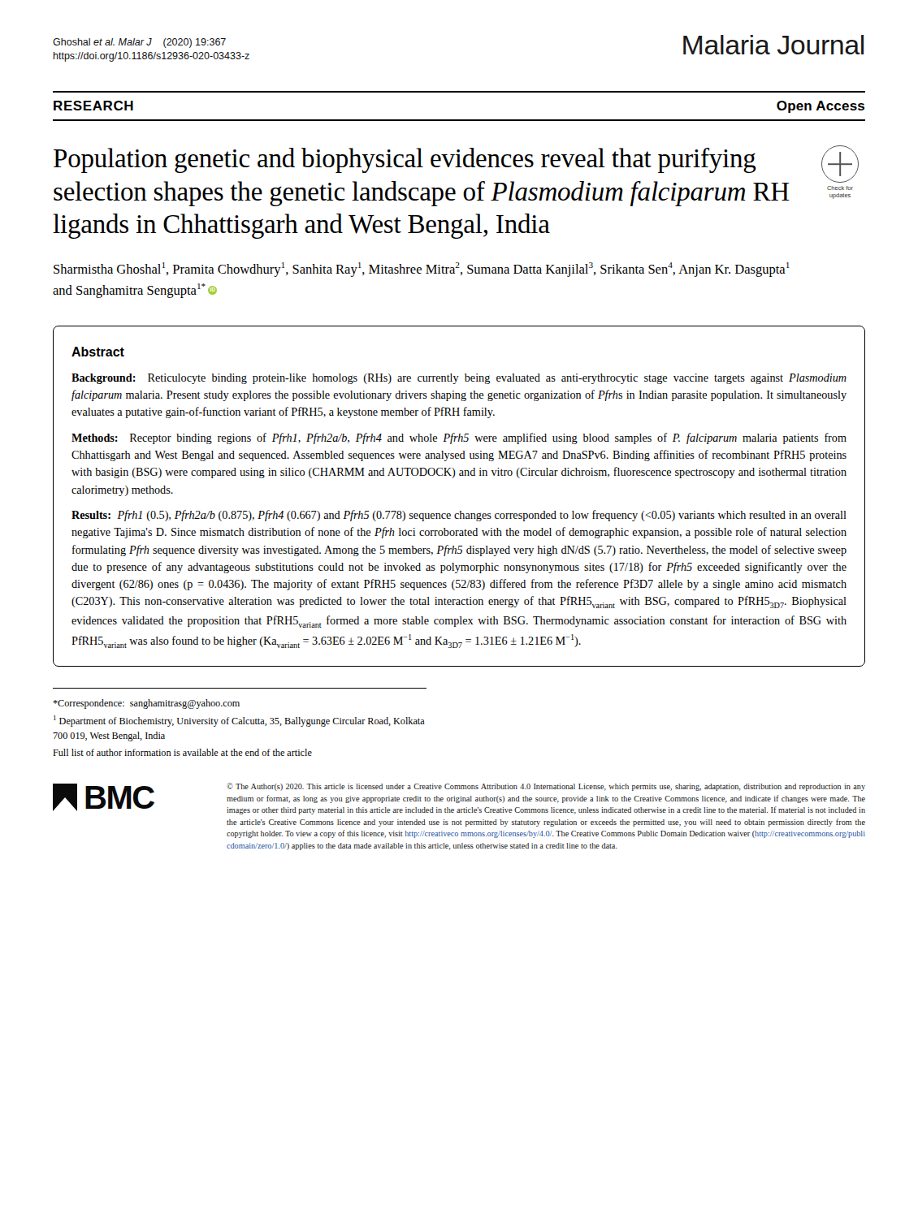Ghoshal et al. Malar J (2020) 19:367 https://doi.org/10.1186/s12936-020-03433-z
Malaria Journal
RESEARCH Open Access
Population genetic and biophysical evidences reveal that purifying selection shapes the genetic landscape of Plasmodium falciparum RH ligands in Chhattisgarh and West Bengal, India
Check for
updates
Sharmistha Ghoshal1, Pramita Chowdhury1, Sanhita Ray1, Mitashree Mitra2, Sumana Datta Kanjilal3, Srikanta Sen4, Anjan Kr. Dasgupta1 and Sanghamitra Sengupta1*
Abstract
Background: Reticulocyte binding protein-like homologs (RHs) are currently being evaluated as anti-erythrocytic stage vaccine targets against Plasmodium falciparum malaria. Present study explores the possible evolutionary drivers shaping the genetic organization of Pfrhs in Indian parasite population. It simultaneously evaluates a putative gain-of-function variant of PfRH5, a keystone member of PfRH family.
Methods: Receptor binding regions of Pfrh1, Pfrh2a/b, Pfrh4 and whole Pfrh5 were amplified using blood samples of P. falciparum malaria patients from Chhattisgarh and West Bengal and sequenced. Assembled sequences were analysed using MEGA7 and DnaSPv6. Binding affinities of recombinant PfRH5 proteins with basigin (BSG) were compared using in silico (CHARMM and AUTODOCK) and in vitro (Circular dichroism, fluorescence spectroscopy and isothermal titration calorimetry) methods.
Results: Pfrh1 (0.5), Pfrh2a/b (0.875), Pfrh4 (0.667) and Pfrh5 (0.778) sequence changes corresponded to low frequency (<0.05) variants which resulted in an overall negative Tajima's D. Since mismatch distribution of none of the Pfrh loci corroborated with the model of demographic expansion, a possible role of natural selection formulating Pfrh sequence diversity was investigated. Among the 5 members, Pfrh5 displayed very high dN/dS (5.7) ratio. Nevertheless, the model of selective sweep due to presence of any advantageous substitutions could not be invoked as polymorphic nonsynonymous sites (17/18) for Pfrh5 exceeded significantly over the divergent (62/86) ones (p = 0.0436). The majority of extant PfRH5 sequences (52/83) differed from the reference Pf3D7 allele by a single amino acid mismatch (C203Y). This non-conservative alteration was predicted to lower the total interaction energy of that PfRH5variant with BSG, compared to PfRH53D7. Biophysical evidences validated the proposition that PfRH5variant formed a more stable complex with BSG. Thermodynamic association constant for interaction of BSG with PfRH5variant was also found to be higher (Kavariant = 3.63E6 ± 2.02E6 M−1 and Ka3D7 = 1.31E6 ± 1.21E6 M−1).
*Correspondence: sanghamitrasg@yahoo.com
1 Department of Biochemistry, University of Calcutta, 35, Ballygunge Circular Road, Kolkata 700 019, West Bengal, India
Full list of author information is available at the end of the article
BMC
© The Author(s) 2020. This article is licensed under a Creative Commons Attribution 4.0 International License, which permits use, sharing, adaptation, distribution and reproduction in any medium or format, as long as you give appropriate credit to the original author(s) and the source, provide a link to the Creative Commons licence, and indicate if changes were made. The images or other third party material in this article are included in the article's Creative Commons licence, unless indicated otherwise in a credit line to the material. If material is not included in the article's Creative Commons licence and your intended use is not permitted by statutory regulation or exceeds the permitted use, you will need to obtain permission directly from the copyright holder. To view a copy of this licence, visit http://creativeco mmons.org/licenses/by/4.0/. The Creative Commons Public Domain Dedication waiver (http://creativecommons.org/publicdomain/zero/1.0/) applies to the data made available in this article, unless otherwise stated in a credit line to the data.